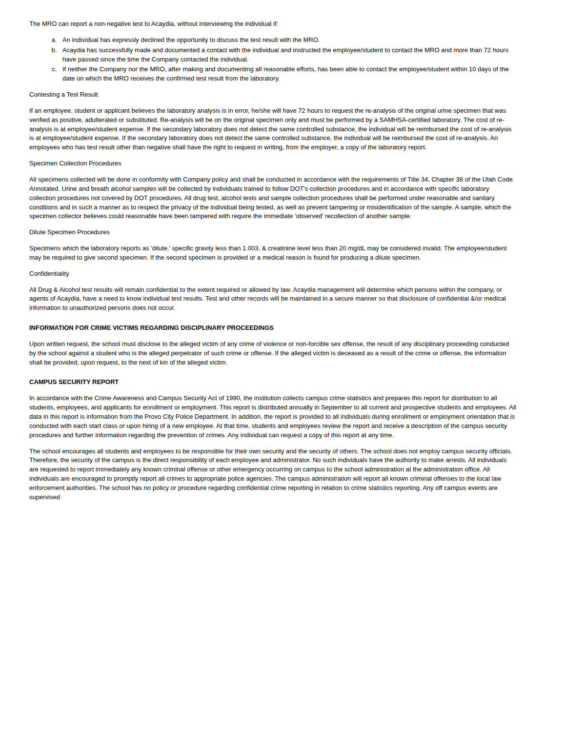The MRO can report a non-negative test to Acaydia, without interviewing the individual if:
An individual has expressly declined the opportunity to discuss the test result with the MRO.
Acaydia has successfully made and documented a contact with the individual and instructed the employee/student to contact the MRO and more than 72 hours have passed since the time the Company contacted the individual.
If neither the Company nor the MRO, after making and documenting all reasonable efforts, has been able to contact the employee/student within 10 days of the date on which the MRO receives the confirmed test result from the laboratory.
Contesting a Test Result
If an employee, student or applicant believes the laboratory analysis is in error, he/she will have 72 hours to request the re-analysis of the original urine specimen that was verified as positive, adulterated or substituted. Re-analysis will be on the original specimen only and must be performed by a SAMHSA-certified laboratory. The cost of re-analysis is at employee/student expense. If the secondary laboratory does not detect the same controlled substance, the individual will be reimbursed the cost of re-analysis is at employee/student expense. If the secondary laboratory does not detect the same controlled substance, the individual will be reimbursed the cost of re-analysis. An employees who has test result other than negative shall have the right to request in writing, from the employer, a copy of the laboratory report.
Specimen Collection Procedures
All specimens collected will be done in conformity with Company policy and shall be conducted in accordance with the requirements of Title 34, Chapter 38 of the Utah Code Annotated. Urine and breath alcohol samples will be collected by individuals trained to follow DOT's collection procedures and in accordance with specific laboratory collection procedures not covered by DOT procedures. All drug test, alcohol tests and sample collection procedures shall be performed under reasonable and sanitary conditions and in such a manner as to respect the privacy of the individual being tested, as well as prevent tampering or misidentification of the sample. A sample, which the specimen collector believes could reasonable have been tampered with require the immediate 'observed' recollection of another sample.
Dilute Specimen Procedures
Specimens which the laboratory reports as 'dilute,' specific gravity less than 1.003, & creatinine level less than 20 mg/dL may be considered invalid. The employee/student may be required to give second specimen. If the second specimen is provided or a medical reason is found for producing a dilute specimen.
Confidentiality
All Drug & Alcohol test results will remain confidential to the extent required or allowed by law. Acaydia management will determine which persons within the company, or agents of Acaydia, have a need to know individual test results. Test and other records will be maintained in a secure manner so that disclosure of confidential &/or medical information to unauthorized persons does not occur.
Information for Crime Victims Regarding Disciplinary Proceedings
Upon written request, the school must disclose to the alleged victim of any crime of violence or non-forcible sex offense, the result of any disciplinary proceeding conducted by the school against a student who is the alleged perpetrator of such crime or offense. If the alleged victim is deceased as a result of the crime or offense, the information shall be provided, upon request, to the next of kin of the alleged victim.
Campus Security Report
In accordance with the Crime Awareness and Campus Security Act of 1990, the institution collects campus crime statistics and prepares this report for distribution to all students, employees, and applicants for enrollment or employment. This report is distributed annually in September to all current and prospective students and employees. All data in this report is information from the Provo City Police Department. In addition, the report is provided to all individuals during enrollment or employment orientation that is conducted with each start class or upon hiring of a new employee. At that time, students and employees review the report and receive a description of the campus security procedures and further information regarding the prevention of crimes. Any individual can request a copy of this report at any time.
The school encourages all students and employees to be responsible for their own security and the security of others. The school does not employ campus security officials. Therefore, the security of the campus is the direct responsibility of each employee and administrator. No such individuals have the authority to make arrests. All individuals are requested to report immediately any known criminal offense or other emergency occurring on campus to the school administration at the administration office. All individuals are encouraged to promptly report all crimes to appropriate police agencies. The campus administration will report all known criminal offenses to the local law enforcement authorities. The school has no policy or procedure regarding confidential crime reporting in relation to crime statistics reporting. Any off campus events are supervised